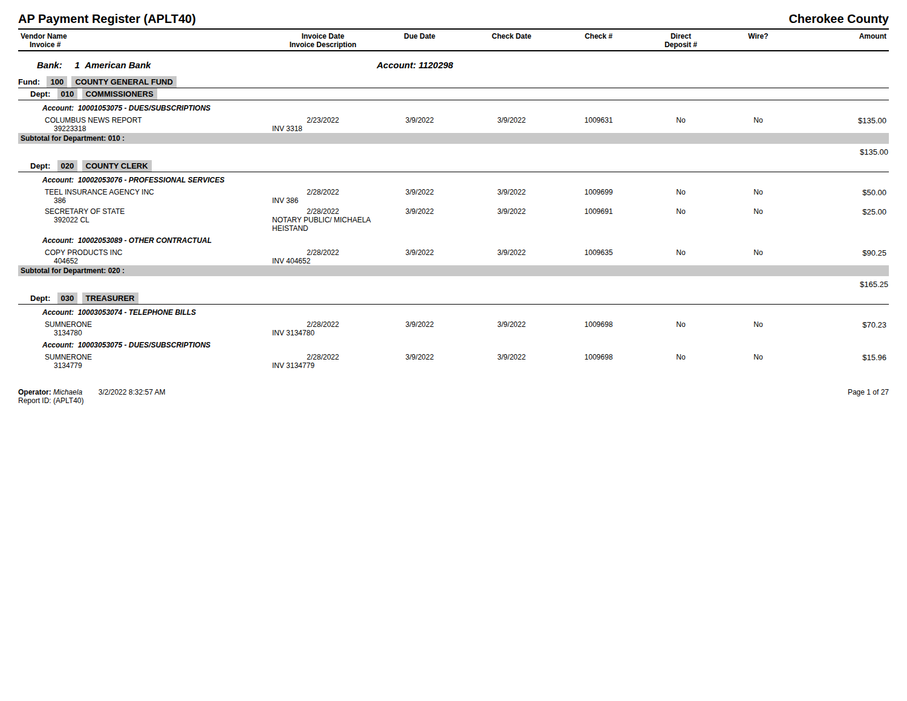AP Payment Register (APLT40)
Cherokee County
| Vendor Name Invoice # | Invoice Date Invoice Description | Due Date | Check Date | Check # | Direct Deposit # | Wire? | Amount |
| --- | --- | --- | --- | --- | --- | --- | --- |
| Bank: 1 American Bank | Account: 1120298 | |
| Fund: 100 COUNTY GENERAL FUND |
| Dept: 010 COMMISSIONERS |
| Account: 10001053075 - DUES/SUBSCRIPTIONS |
| COLUMBUS NEWS REPORT 39223318 | 2/23/2022 INV 3318 | 3/9/2022 | 3/9/2022 | 1009631 | No | No | $135.00 |
| Subtotal for Department: 010 : |
| | $135.00 |
| Dept: 020 COUNTY CLERK |
| Account: 10002053076 - PROFESSIONAL SERVICES |
| TEEL INSURANCE AGENCY INC 386 | 2/28/2022 INV 386 | 3/9/2022 | 3/9/2022 | 1009699 | No | No | $50.00 |
| SECRETARY OF STATE 392022 CL | 2/28/2022 NOTARY PUBLIC/ MICHAELA HEISTAND | 3/9/2022 | 3/9/2022 | 1009691 | No | No | $25.00 |
| Account: 10002053089 - OTHER CONTRACTUAL |
| COPY PRODUCTS INC 404652 | 2/28/2022 INV 404652 | 3/9/2022 | 3/9/2022 | 1009635 | No | No | $90.25 |
| Subtotal for Department: 020 : |
| | $165.25 |
| Dept: 030 TREASURER |
| Account: 10003053074 - TELEPHONE BILLS |
| SUMNERONE 3134780 | 2/28/2022 INV 3134780 | 3/9/2022 | 3/9/2022 | 1009698 | No | No | $70.23 |
| Account: 10003053075 - DUES/SUBSCRIPTIONS |
| SUMNERONE 3134779 | 2/28/2022 INV 3134779 | 3/9/2022 | 3/9/2022 | 1009698 | No | No | $15.96 |
Operator: Michaela 3/2/2022 8:32:57 AM
Report ID: (APLT40)
Page 1 of 27